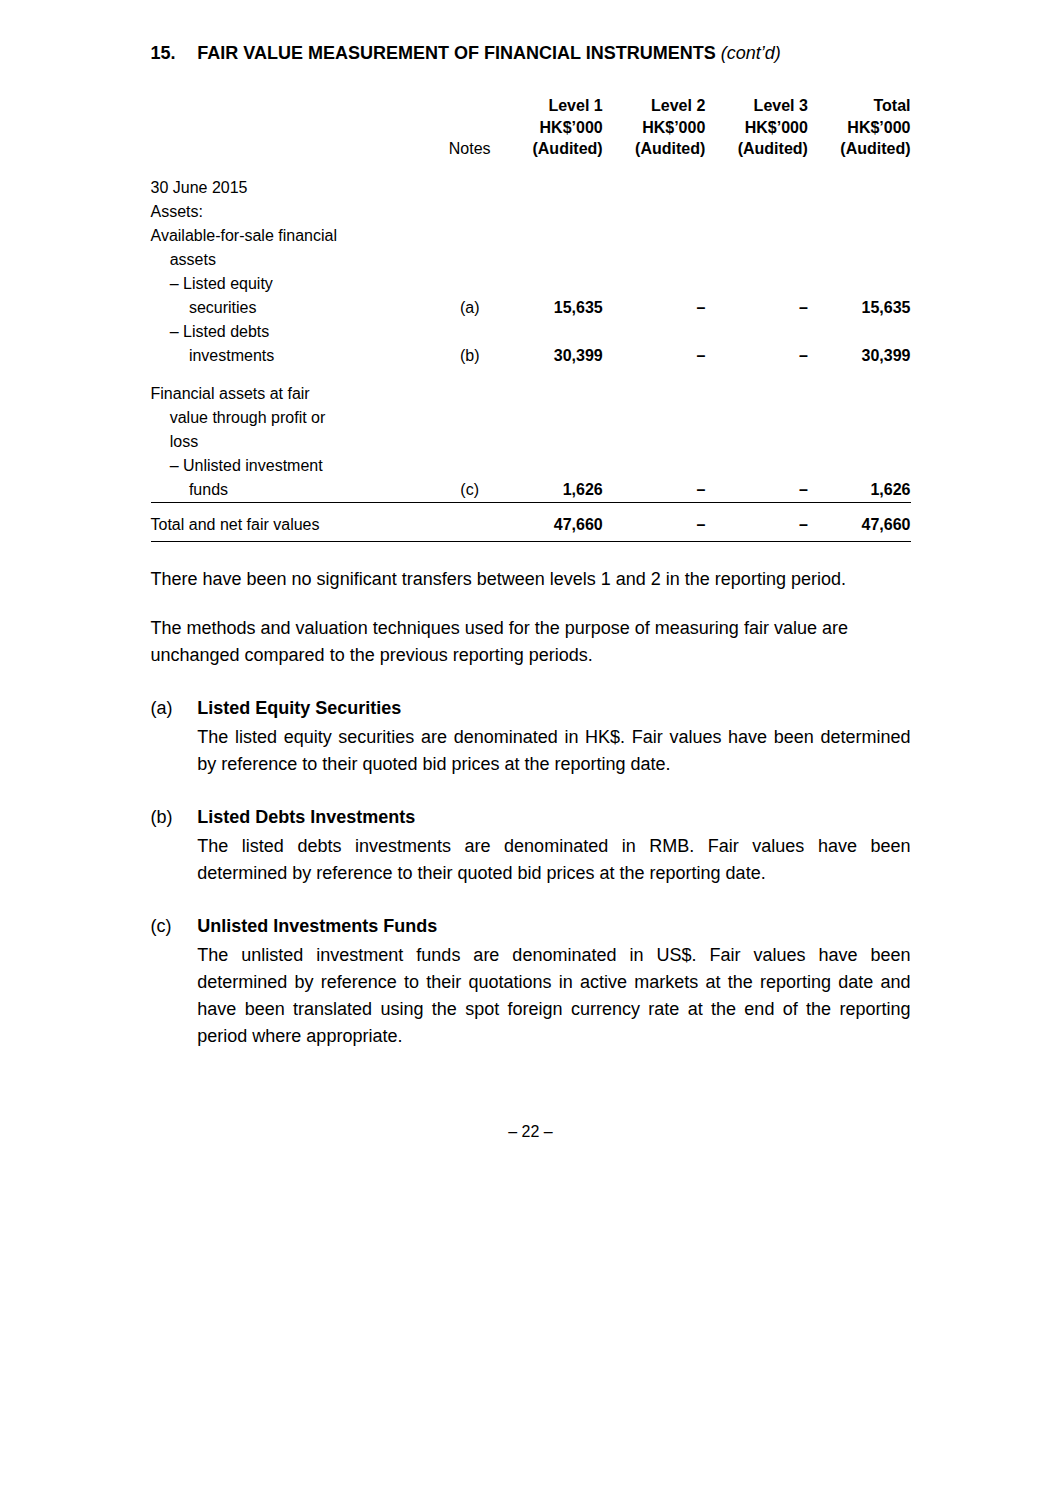15. FAIR VALUE MEASUREMENT OF FINANCIAL INSTRUMENTS (cont’d)
| | Notes | Level 1 HK$’000 (Audited) | Level 2 HK$’000 (Audited) | Level 3 HK$’000 (Audited) | Total HK$’000 (Audited) |
| --- | --- | --- | --- | --- | --- |
| 30 June 2015 | | | | | |
| Assets: | | | | | |
| Available-for-sale financial | | | | | |
| assets | | | | | |
| – Listed equity | | | | | |
| securities | (a) | 15,635 | – | – | 15,635 |
| – Listed debts | | | | | |
| investments | (b) | 30,399 | – | – | 30,399 |
| Financial assets at fair | | | | | |
| value through profit or | | | | | |
| loss | | | | | |
| – Unlisted investment | | | | | |
| funds | (c) | 1,626 | – | – | 1,626 |
| Total and net fair values | | 47,660 | – | – | 47,660 |
There have been no significant transfers between levels 1 and 2 in the reporting period.
The methods and valuation techniques used for the purpose of measuring fair value are unchanged compared to the previous reporting periods.
(a)
Listed Equity Securities
The listed equity securities are denominated in HK$. Fair values have been determined by reference to their quoted bid prices at the reporting date.
(b)
Listed Debts Investments
The listed debts investments are denominated in RMB. Fair values have been determined by reference to their quoted bid prices at the reporting date.
(c)
Unlisted Investments Funds
The unlisted investment funds are denominated in US$. Fair values have been determined by reference to their quotations in active markets at the reporting date and have been translated using the spot foreign currency rate at the end of the reporting period where appropriate.
– 22 –